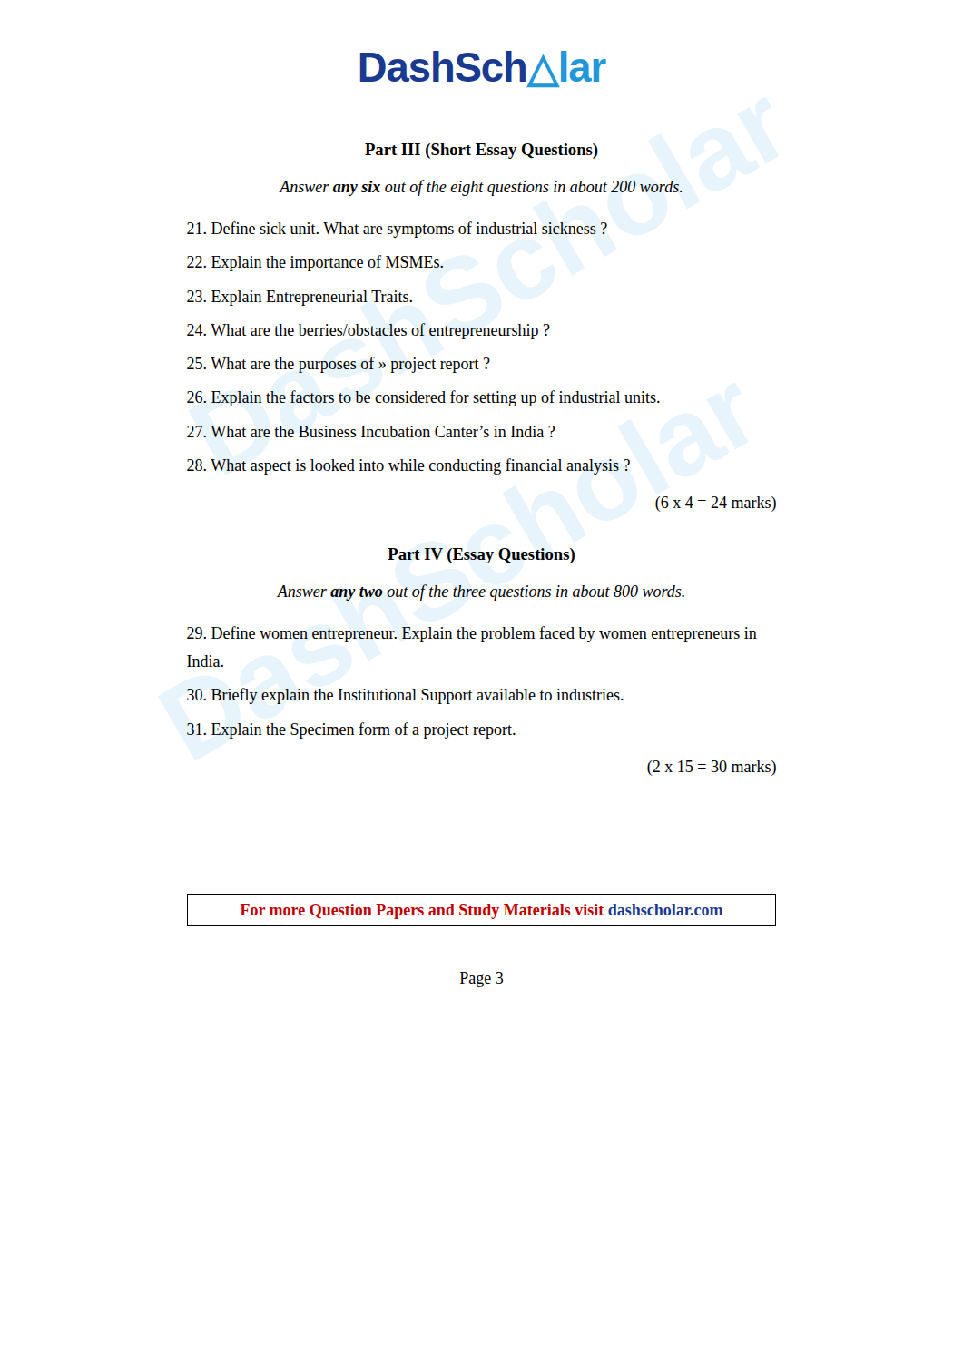Dash Sch△lar
DashScholar
DashScholar
Part III (Short Essay Questions)
Answer any six out of the eight questions in about 200 words.
21. Define sick unit. What are symptoms of industrial sickness ?
22. Explain the importance of MSMEs.
23. Explain Entrepreneurial Traits.
24. What are the berries/obstacles of entrepreneurship ?
25. What are the purposes of » project report ?
26. Explain the factors to be considered for setting up of industrial units.
27. What are the Business Incubation Canter’s in India ?
28. What aspect is looked into while conducting financial analysis ?
(6 x 4 = 24 marks)
Part IV (Essay Questions)
Answer any two out of the three questions in about 800 words.
29. Define women entrepreneur. Explain the problem faced by women entrepreneurs in India.
30. Briefly explain the Institutional Support available to industries.
31. Explain the Specimen form of a project report.
(2 x 15 = 30 marks)
For more Question Papers and Study Materials visit dashscholar.com
Page 3